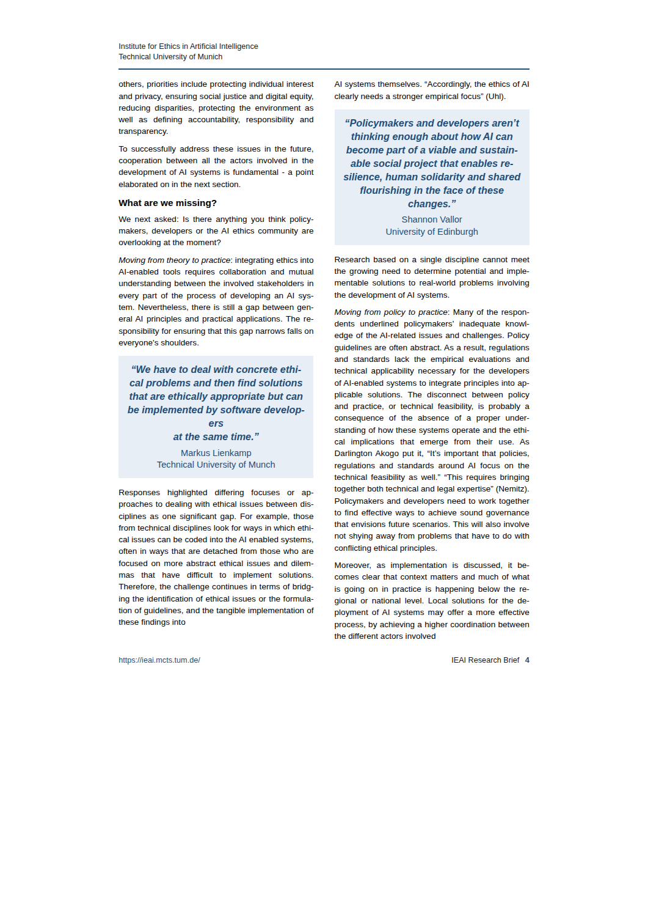Institute for Ethics in Artificial Intelligence
Technical University of Munich
others, priorities include protecting individual interest and privacy, ensuring social justice and digital equity, reducing disparities, protecting the environment as well as defining accountability, responsibility and transparency.
To successfully address these issues in the future, cooperation between all the actors involved in the development of AI systems is fundamental - a point elaborated on in the next section.
What are we missing?
We next asked: Is there anything you think policymakers, developers or the AI ethics community are overlooking at the moment?
Moving from theory to practice: integrating ethics into AI-enabled tools requires collaboration and mutual understanding between the involved stakeholders in every part of the process of developing an AI system. Nevertheless, there is still a gap between general AI principles and practical applications. The responsibility for ensuring that this gap narrows falls on everyone's shoulders.
“We have to deal with concrete ethical problems and then find solutions that are ethically appropriate but can be implemented by software developers
at the same time.”
Markus Lienkamp
Technical University of Munch
Responses highlighted differing focuses or approaches to dealing with ethical issues between disciplines as one significant gap. For example, those from technical disciplines look for ways in which ethical issues can be coded into the AI enabled systems, often in ways that are detached from those who are focused on more abstract ethical issues and dilemmas that have difficult to implement solutions. Therefore, the challenge continues in terms of bridging the identification of ethical issues or the formulation of guidelines, and the tangible implementation of these findings into
AI systems themselves. “Accordingly, the ethics of AI clearly needs a stronger empirical focus” (Uhl).
“Policymakers and developers aren’t thinking enough about how AI can become part of a viable and sustainable social project that enables resilience, human solidarity and shared flourishing in the face of these changes.”
Shannon Vallor
University of Edinburgh
Research based on a single discipline cannot meet the growing need to determine potential and implementable solutions to real-world problems involving the development of AI systems.
Moving from policy to practice: Many of the respondents underlined policymakers' inadequate knowledge of the AI-related issues and challenges. Policy guidelines are often abstract. As a result, regulations and standards lack the empirical evaluations and technical applicability necessary for the developers of AI-enabled systems to integrate principles into applicable solutions. The disconnect between policy and practice, or technical feasibility, is probably a consequence of the absence of a proper understanding of how these systems operate and the ethical implications that emerge from their use. As Darlington Akogo put it, “It’s important that policies, regulations and standards around AI focus on the technical feasibility as well.” “This requires bringing together both technical and legal expertise” (Nemitz). Policymakers and developers need to work together to find effective ways to achieve sound governance that envisions future scenarios. This will also involve not shying away from problems that have to do with conflicting ethical principles.
Moreover, as implementation is discussed, it becomes clear that context matters and much of what is going on in practice is happening below the regional or national level. Local solutions for the deployment of AI systems may offer a more effective process, by achieving a higher coordination between the different actors involved
https://ieai.mcts.tum.de/
IEAI Research Brief 4